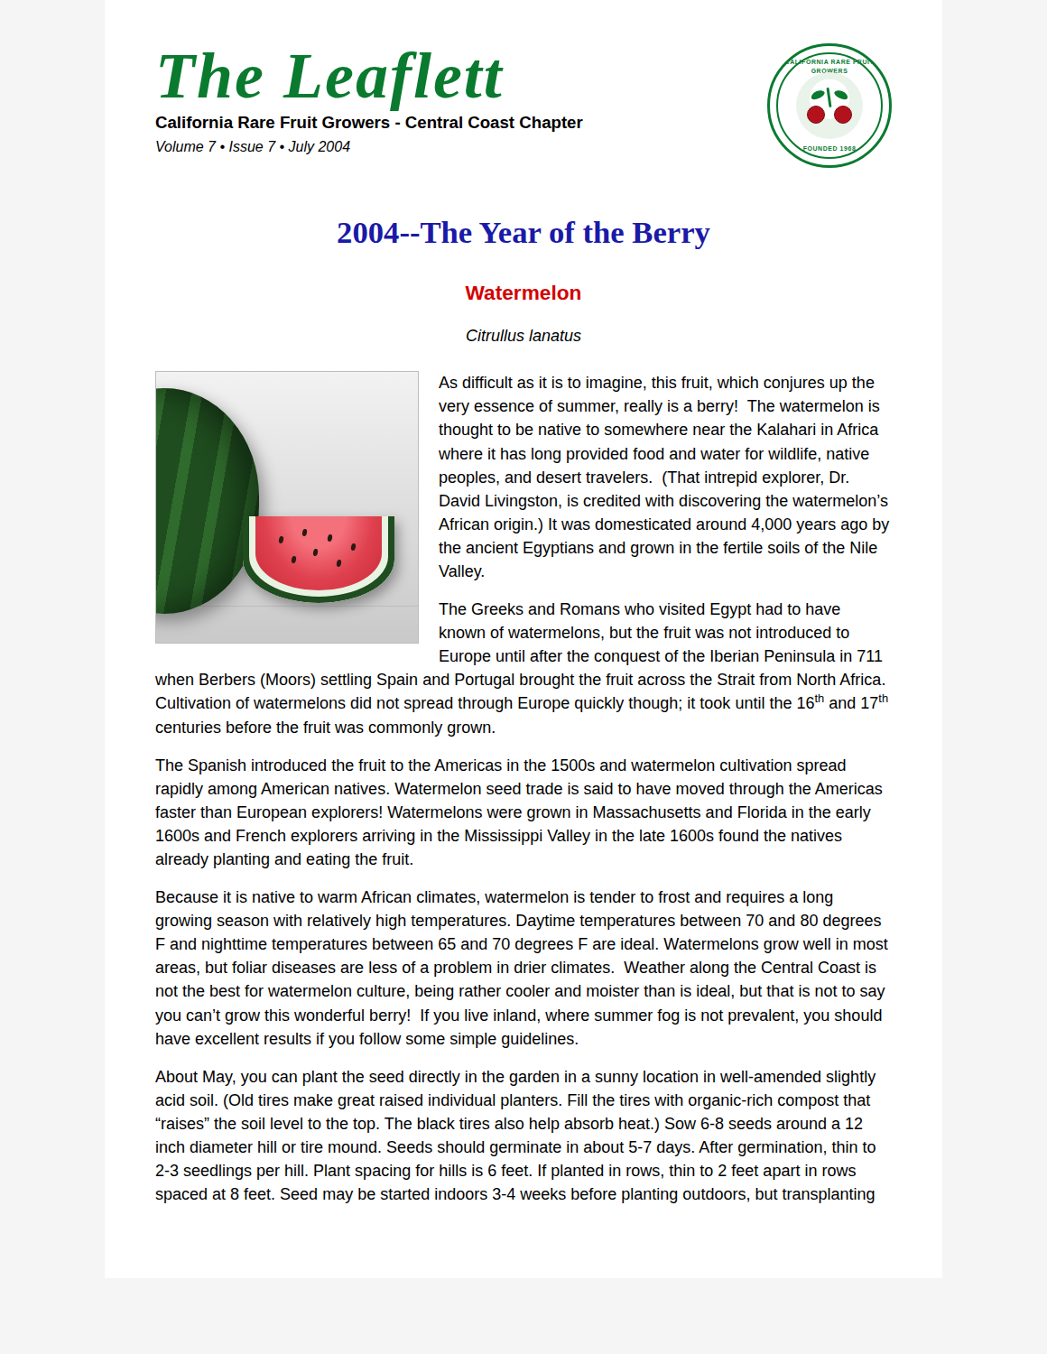The Leaflett
California Rare Fruit Growers - Central Coast Chapter
Volume 7 • Issue 7 • July 2004
California Rare Fruit Growers
Founded 1968
2004--The Year of the Berry
Watermelon
Citrullus lanatus
As difficult as it is to imagine, this fruit, which conjures up the very essence of summer, really is a berry! The watermelon is thought to be native to somewhere near the Kalahari in Africa where it has long provided food and water for wildlife, native peoples, and desert travelers. (That intrepid explorer, Dr. David Livingston, is credited with discovering the watermelon’s African origin.) It was domesticated around 4,000 years ago by the ancient Egyptians and grown in the fertile soils of the Nile Valley.
The Greeks and Romans who visited Egypt had to have known of watermelons, but the fruit was not introduced to Europe until after the conquest of the Iberian Peninsula in 711 when Berbers (Moors) settling Spain and Portugal brought the fruit across the Strait from North Africa. Cultivation of watermelons did not spread through Europe quickly though; it took until the 16th and 17th centuries before the fruit was commonly grown.
The Spanish introduced the fruit to the Americas in the 1500s and watermelon cultivation spread rapidly among American natives. Watermelon seed trade is said to have moved through the Americas faster than European explorers! Watermelons were grown in Massachusetts and Florida in the early 1600s and French explorers arriving in the Mississippi Valley in the late 1600s found the natives already planting and eating the fruit.
Because it is native to warm African climates, watermelon is tender to frost and requires a long growing season with relatively high temperatures. Daytime temperatures between 70 and 80 degrees F and nighttime temperatures between 65 and 70 degrees F are ideal. Watermelons grow well in most areas, but foliar diseases are less of a problem in drier climates. Weather along the Central Coast is not the best for watermelon culture, being rather cooler and moister than is ideal, but that is not to say you can’t grow this wonderful berry! If you live inland, where summer fog is not prevalent, you should have excellent results if you follow some simple guidelines.
About May, you can plant the seed directly in the garden in a sunny location in well-amended slightly acid soil. (Old tires make great raised individual planters. Fill the tires with organic-rich compost that “raises” the soil level to the top. The black tires also help absorb heat.) Sow 6-8 seeds around a 12 inch diameter hill or tire mound. Seeds should germinate in about 5-7 days. After germination, thin to 2-3 seedlings per hill. Plant spacing for hills is 6 feet. If planted in rows, thin to 2 feet apart in rows spaced at 8 feet. Seed may be started indoors 3-4 weeks before planting outdoors, but transplanting